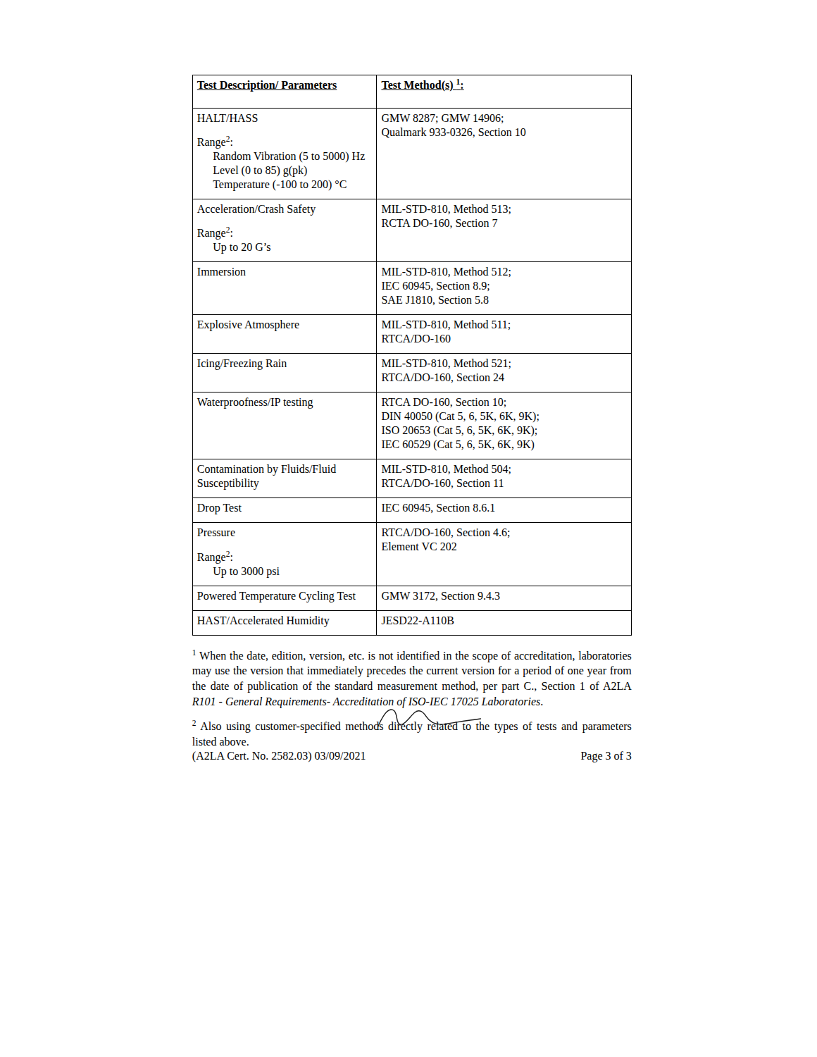| Test Description/ Parameters | Test Method(s) 1 : |
| --- | --- |
| HALT/HASS Range 2 : Random Vibration (5 to 5000) Hz Level (0 to 85) g(pk) Temperature (-100 to 200) °C | GMW 8287; GMW 14906; Qualmark 933-0326, Section 10 |
| Acceleration/Crash Safety Range 2 : Up to 20 G’s | MIL-STD-810, Method 513; RCTA DO-160, Section 7 |
| Immersion | MIL-STD-810, Method 512; IEC 60945, Section 8.9; SAE J1810, Section 5.8 |
| Explosive Atmosphere | MIL-STD-810, Method 511; RTCA/DO-160 |
| Icing/Freezing Rain | MIL-STD-810, Method 521; RTCA/DO-160, Section 24 |
| Waterproofness/IP testing | RTCA DO-160, Section 10; DIN 40050 (Cat 5, 6, 5K, 6K, 9K); ISO 20653 (Cat 5, 6, 5K, 6K, 9K); IEC 60529 (Cat 5, 6, 5K, 6K, 9K) |
| Contamination by Fluids/Fluid Susceptibility | MIL-STD-810, Method 504; RTCA/DO-160, Section 11 |
| Drop Test | IEC 60945, Section 8.6.1 |
| Pressure Range 2 : Up to 3000 psi | RTCA/DO-160, Section 4.6; Element VC 202 |
| Powered Temperature Cycling Test | GMW 3172, Section 9.4.3 |
| HAST/Accelerated Humidity | JESD22-A110B |
1 When the date, edition, version, etc. is not identified in the scope of accreditation, laboratories may use the version that immediately precedes the current version for a period of one year from the date of publication of the standard measurement method, per part C., Section 1 of A2LA R101 - General Requirements- Accreditation of ISO-IEC 17025 Laboratories.
2 Also using customer-specified methods directly related to the types of tests and parameters listed above.
(A2LA Cert. No. 2582.03) 03/09/2021 Page 3 of 3